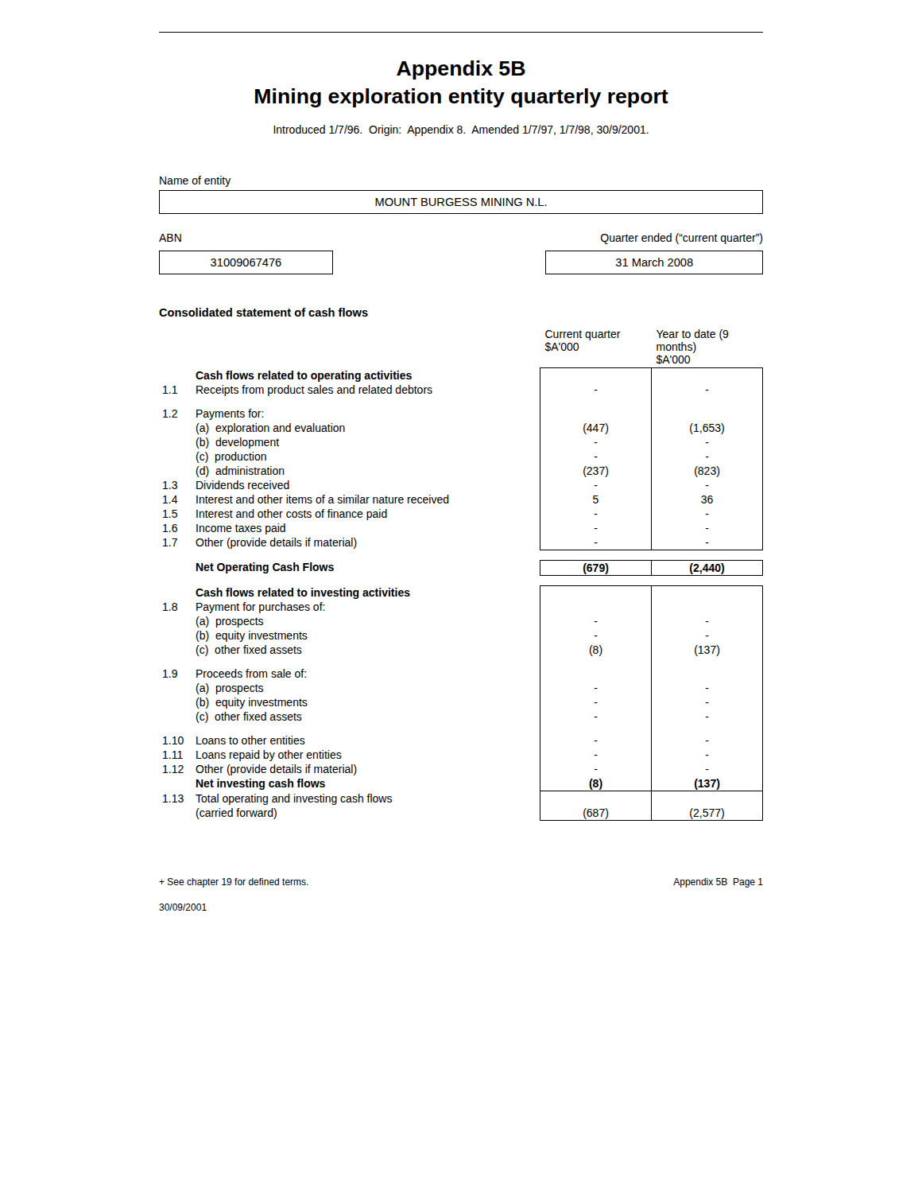Appendix 5B
Mining exploration entity quarterly report
Introduced 1/7/96. Origin: Appendix 8. Amended 1/7/97, 1/7/98, 30/9/2001.
Name of entity
MOUNT BURGESS MINING N.L.
ABN
Quarter ended (“current quarter”)
31009067476
31 March 2008
Consolidated statement of cash flows
| | | Current quarter $A'000 | Year to date (9 months) $A'000 |
| | Cash flows related to operating activities | | |
| 1.1 | Receipts from product sales and related debtors | - | - |
| 1.2 | Payments for: | | |
| | (a) exploration and evaluation | (447) | (1,653) |
| | (b) development | - | - |
| | (c) production | - | - |
| | (d) administration | (237) | (823) |
| 1.3 | Dividends received | - | - |
| 1.4 | Interest and other items of a similar nature received | 5 | 36 |
| 1.5 | Interest and other costs of finance paid | - | - |
| 1.6 | Income taxes paid | - | - |
| 1.7 | Other (provide details if material) | - | - |
| | Net Operating Cash Flows | (679) | (2,440) |
| | Cash flows related to investing activities | | |
| 1.8 | Payment for purchases of: | | |
| | (a) prospects | - | - |
| | (b) equity investments | - | - |
| | (c) other fixed assets | (8) | (137) |
| 1.9 | Proceeds from sale of: | | |
| | (a) prospects | - | - |
| | (b) equity investments | - | - |
| | (c) other fixed assets | - | - |
| 1.10 | Loans to other entities | - | - |
| 1.11 | Loans repaid by other entities | - | - |
| 1.12 | Other (provide details if material) | - | - |
| | Net investing cash flows | (8) | (137) |
| 1.13 | Total operating and investing cash flows | | |
| | (carried forward) | (687) | (2,577) |
+ See chapter 19 for defined terms.
Appendix 5B Page 1
30/09/2001